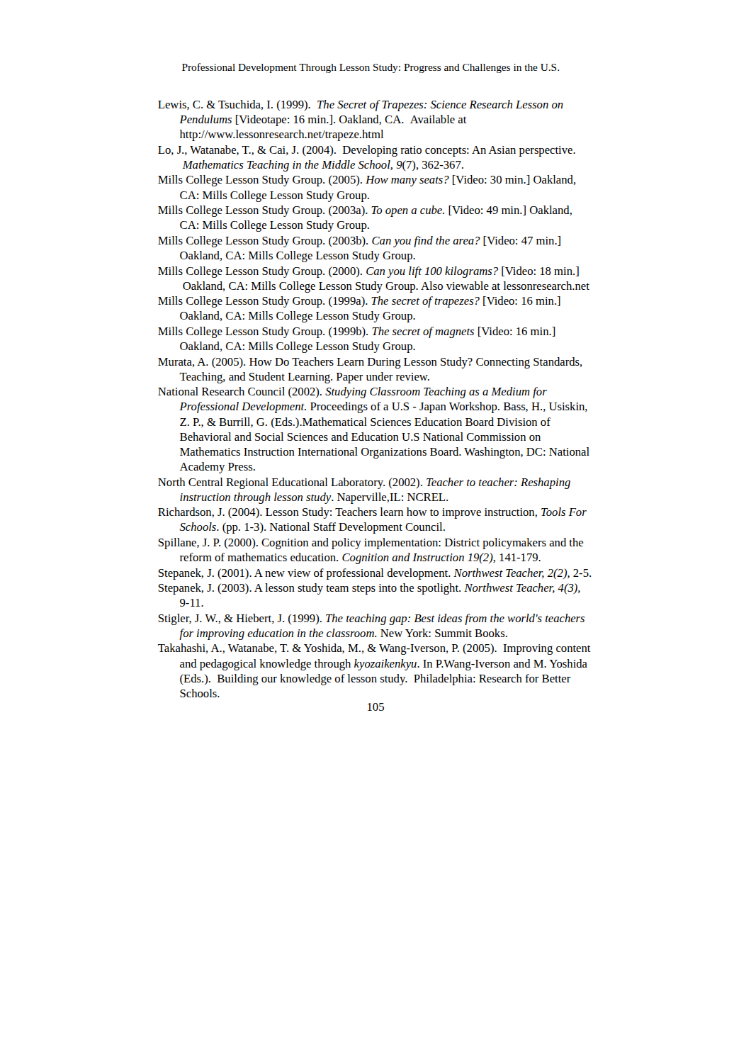Professional Development Through Lesson Study: Progress and Challenges in the U.S.
Lewis, C. & Tsuchida, I. (1999). The Secret of Trapezes: Science Research Lesson on Pendulums [Videotape: 16 min.]. Oakland, CA. Available at http://www.lessonresearch.net/trapeze.html
Lo, J., Watanabe, T., & Cai, J. (2004). Developing ratio concepts: An Asian perspective. Mathematics Teaching in the Middle School, 9(7), 362-367.
Mills College Lesson Study Group. (2005). How many seats? [Video: 30 min.] Oakland, CA: Mills College Lesson Study Group.
Mills College Lesson Study Group. (2003a). To open a cube. [Video: 49 min.] Oakland, CA: Mills College Lesson Study Group.
Mills College Lesson Study Group. (2003b). Can you find the area? [Video: 47 min.] Oakland, CA: Mills College Lesson Study Group.
Mills College Lesson Study Group. (2000). Can you lift 100 kilograms? [Video: 18 min.] Oakland, CA: Mills College Lesson Study Group. Also viewable at lessonresearch.net
Mills College Lesson Study Group. (1999a). The secret of trapezes? [Video: 16 min.] Oakland, CA: Mills College Lesson Study Group.
Mills College Lesson Study Group. (1999b). The secret of magnets [Video: 16 min.] Oakland, CA: Mills College Lesson Study Group.
Murata, A. (2005). How Do Teachers Learn During Lesson Study? Connecting Standards, Teaching, and Student Learning. Paper under review.
National Research Council (2002). Studying Classroom Teaching as a Medium for Professional Development. Proceedings of a U.S - Japan Workshop. Bass, H., Usiskin, Z. P., & Burrill, G. (Eds.).Mathematical Sciences Education Board Division of Behavioral and Social Sciences and Education U.S National Commission on Mathematics Instruction International Organizations Board. Washington, DC: National Academy Press.
North Central Regional Educational Laboratory. (2002). Teacher to teacher: Reshaping instruction through lesson study. Naperville,IL: NCREL.
Richardson, J. (2004). Lesson Study: Teachers learn how to improve instruction, Tools For Schools. (pp. 1-3). National Staff Development Council.
Spillane, J. P. (2000). Cognition and policy implementation: District policymakers and the reform of mathematics education. Cognition and Instruction 19(2), 141-179.
Stepanek, J. (2001). A new view of professional development. Northwest Teacher, 2(2), 2-5.
Stepanek, J. (2003). A lesson study team steps into the spotlight. Northwest Teacher, 4(3), 9-11.
Stigler, J. W., & Hiebert, J. (1999). The teaching gap: Best ideas from the world's teachers for improving education in the classroom. New York: Summit Books.
Takahashi, A., Watanabe, T. & Yoshida, M., & Wang-Iverson, P. (2005). Improving content and pedagogical knowledge through kyozaikenkyu. In P.Wang-Iverson and M. Yoshida (Eds.). Building our knowledge of lesson study. Philadelphia: Research for Better Schools.
105